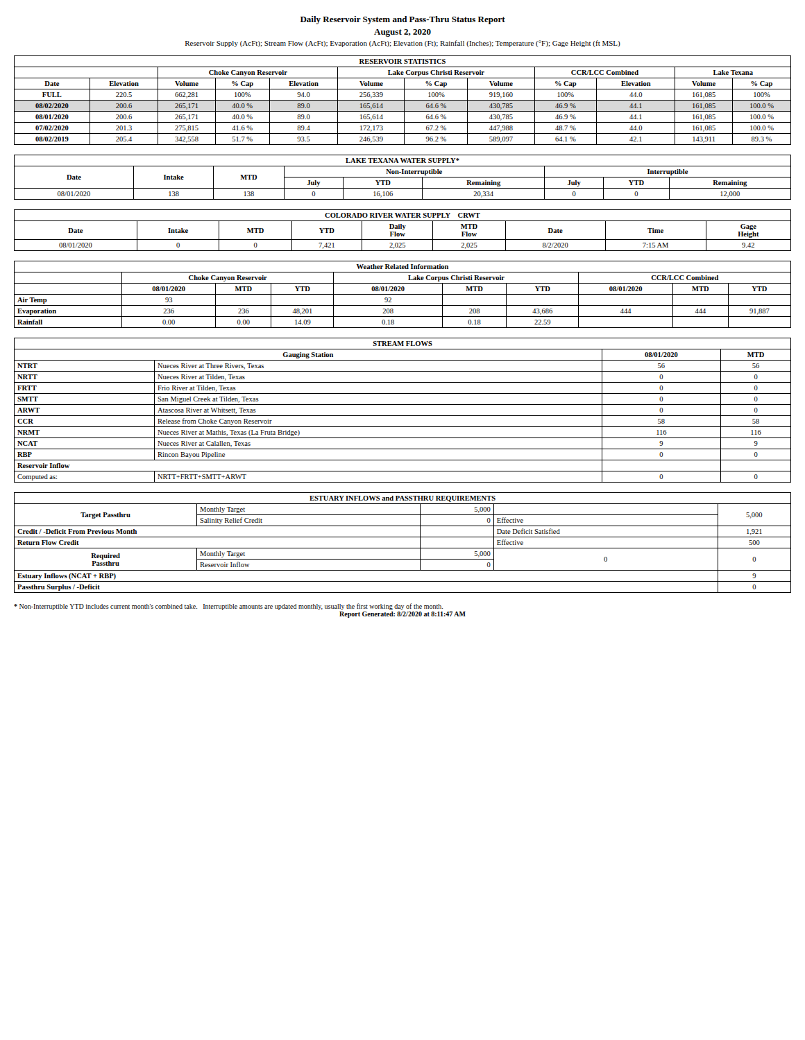Daily Reservoir System and Pass-Thru Status Report
August 2, 2020
Reservoir Supply (AcFt); Stream Flow (AcFt); Evaporation (AcFt); Elevation (Ft); Rainfall (Inches); Temperature (°F); Gage Height (ft MSL)
| RESERVOIR STATISTICS |
| --- |
| | Choke Canyon Reservoir | Lake Corpus Christi Reservoir | CCR/LCC Combined | Lake Texana |
| Date | Elevation | Volume | % Cap | Elevation | Volume | % Cap | Volume | % Cap | Elevation | Volume | % Cap |
| FULL | 220.5 | 662,281 | 100% | 94.0 | 256,339 | 100% | 919,160 | 100% | 44.0 | 161,085 | 100% |
| 08/02/2020 | 200.6 | 265,171 | 40.0 % | 89.0 | 165,614 | 64.6 % | 430,785 | 46.9 % | 44.1 | 161,085 | 100.0 % |
| 08/01/2020 | 200.6 | 265,171 | 40.0 % | 89.0 | 165,614 | 64.6 % | 430,785 | 46.9 % | 44.1 | 161,085 | 100.0 % |
| 07/02/2020 | 201.3 | 275,815 | 41.6 % | 89.4 | 172,173 | 67.2 % | 447,988 | 48.7 % | 44.0 | 161,085 | 100.0 % |
| 08/02/2019 | 205.4 | 342,558 | 51.7 % | 93.5 | 246,539 | 96.2 % | 589,097 | 64.1 % | 42.1 | 143,911 | 89.3 % |
| LAKE TEXANA WATER SUPPLY* |
| --- |
| Date | Intake | MTD | Non-Interruptible | Interruptible |
| July | YTD | Remaining | July | YTD | Remaining |
| 08/01/2020 | 138 | 138 | 0 | 16,106 | 20,334 | 0 | 0 | 12,000 |
| COLORADO RIVER WATER SUPPLY CRWT |
| --- |
| Date | Intake | MTD | YTD | Daily Flow | MTD Flow | Date | Time | Gage Height |
| 08/01/2020 | 0 | 0 | 7,421 | 2,025 | 2,025 | 8/2/2020 | 7:15 AM | 9.42 |
| Weather Related Information |
| --- |
| | Choke Canyon Reservoir | Lake Corpus Christi Reservoir | CCR/LCC Combined |
| | 08/01/2020 | MTD | YTD | 08/01/2020 | MTD | YTD | 08/01/2020 | MTD | YTD |
| Air Temp | 93 | | | 92 | | | | | |
| Evaporation | 236 | 236 | 48,201 | 208 | 208 | 43,686 | 444 | 444 | 91,887 |
| Rainfall | 0.00 | 0.00 | 14.09 | 0.18 | 0.18 | 22.59 | | | |
| STREAM FLOWS |
| --- |
| Gauging Station | 08/01/2020 | MTD |
| NTRT | Nueces River at Three Rivers, Texas | 56 | 56 |
| NRTT | Nueces River at Tilden, Texas | 0 | 0 |
| FRTT | Frio River at Tilden, Texas | 0 | 0 |
| SMTT | San Miguel Creek at Tilden, Texas | 0 | 0 |
| ARWT | Atascosa River at Whitsett, Texas | 0 | 0 |
| CCR | Release from Choke Canyon Reservoir | 58 | 58 |
| NRMT | Nueces River at Mathis, Texas (La Fruta Bridge) | 116 | 116 |
| NCAT | Nueces River at Calallen, Texas | 9 | 9 |
| RBP | Rincon Bayou Pipeline | 0 | 0 |
| Reservoir Inflow | | |
| Computed as: | NRTT+FRTT+SMTT+ARWT | 0 | 0 |
| ESTUARY INFLOWS and PASSTHRU REQUIREMENTS |
| --- |
| Target Passthru | Monthly Target | 5,000 | | 5,000 |
| Salinity Relief Credit | 0 | Effective |
| Credit / -Deficit From Previous Month | | Date Deficit Satisfied | 1,921 |
| Return Flow Credit | | Effective | 500 |
| Required Passthru | Monthly Target | 5,000 | 0 | 0 |
| Reservoir Inflow | 0 |
| Estuary Inflows (NCAT + RBP) | 9 |
| Passthru Surplus / -Deficit | 0 |
* Non-Interruptible YTD includes current month's combined take. Interruptible amounts are updated monthly, usually the first working day of the month.
Report Generated: 8/2/2020 at 8:11:47 AM